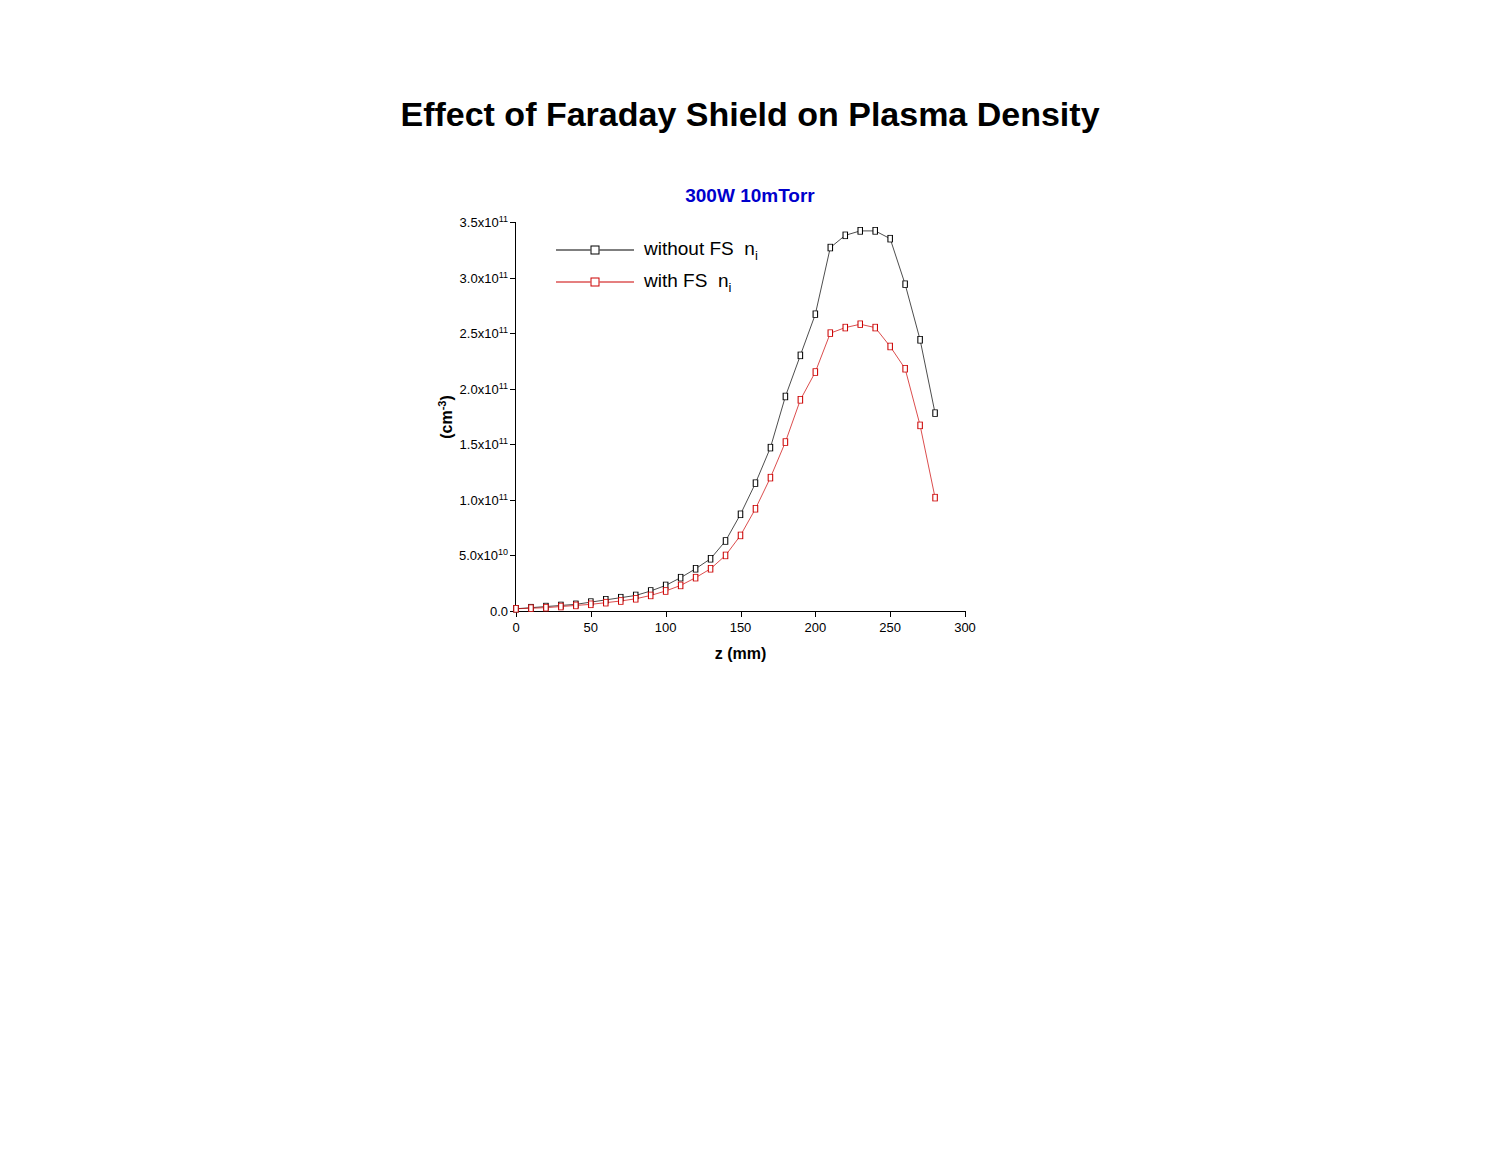Effect of Faraday Shield on Plasma Density
300W 10mTorr
0.0
5.0x1010
1.0x1011
1.5x1011
2.0x1011
2.5x1011
3.0x1011
3.5x1011
0
50
100
150
200
250
300
z (mm)
(cm-3)
without FS ni
with FS ni